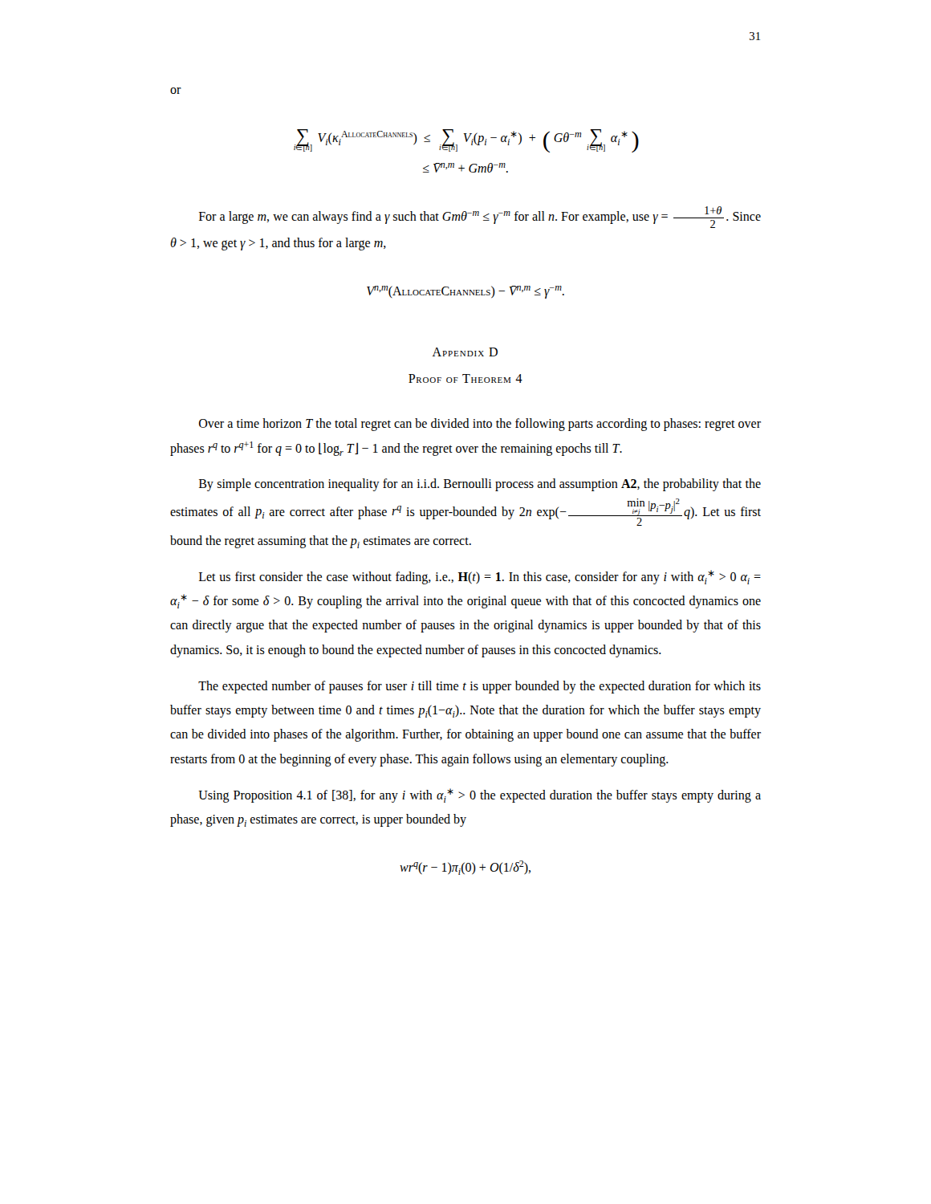31
or
∑i∈[n] Vi(κiAllocateChannels) ≤ ∑i∈[n] Vi(pi − αi∗) + ( Gθ−m ∑i∈[n] αi∗ ) ≤ V̄n,m + Gmθ−m.
For a large m, we can always find a γ such that Gmθ−m ≤ γ−m for all n. For example, use γ = 1+θ 2. Since θ > 1, we get γ > 1, and thus for a large m,
Vn,m(AllocateChannels) − V̄n,m ≤ γ−m.
Appendix D
Proof of Theorem 4
Over a time horizon T the total regret can be divided into the following parts according to phases: regret over phases rq to rq+1 for q = 0 to logr T − 1 and the regret over the remaining epochs till T.
By simple concentration inequality for an i.i.d. Bernoulli process and assumption A2, the probability that the estimates of all pi are correct after phase rq is upper-bounded by 2n exp(−min i≠j |pi−pj|22 q). Let us first bound the regret assuming that the pi estimates are correct.
Let us first consider the case without fading, i.e., H(t) = 1. In this case, consider for any i with αi∗ > 0 αi = αi∗ − δ for some δ > 0. By coupling the arrival into the original queue with that of this concocted dynamics one can directly argue that the expected number of pauses in the original dynamics is upper bounded by that of this dynamics. So, it is enough to bound the expected number of pauses in this concocted dynamics.
The expected number of pauses for user i till time t is upper bounded by the expected duration for which its buffer stays empty between time 0 and t times pi(1−αi).. Note that the duration for which the buffer stays empty can be divided into phases of the algorithm. Further, for obtaining an upper bound one can assume that the buffer restarts from 0 at the beginning of every phase. This again follows using an elementary coupling.
Using Proposition 4.1 of [38], for any i with αi∗ > 0 the expected duration the buffer stays empty during a phase, given pi estimates are correct, is upper bounded by
wrq(r − 1)πi(0) + O(1/δ2),